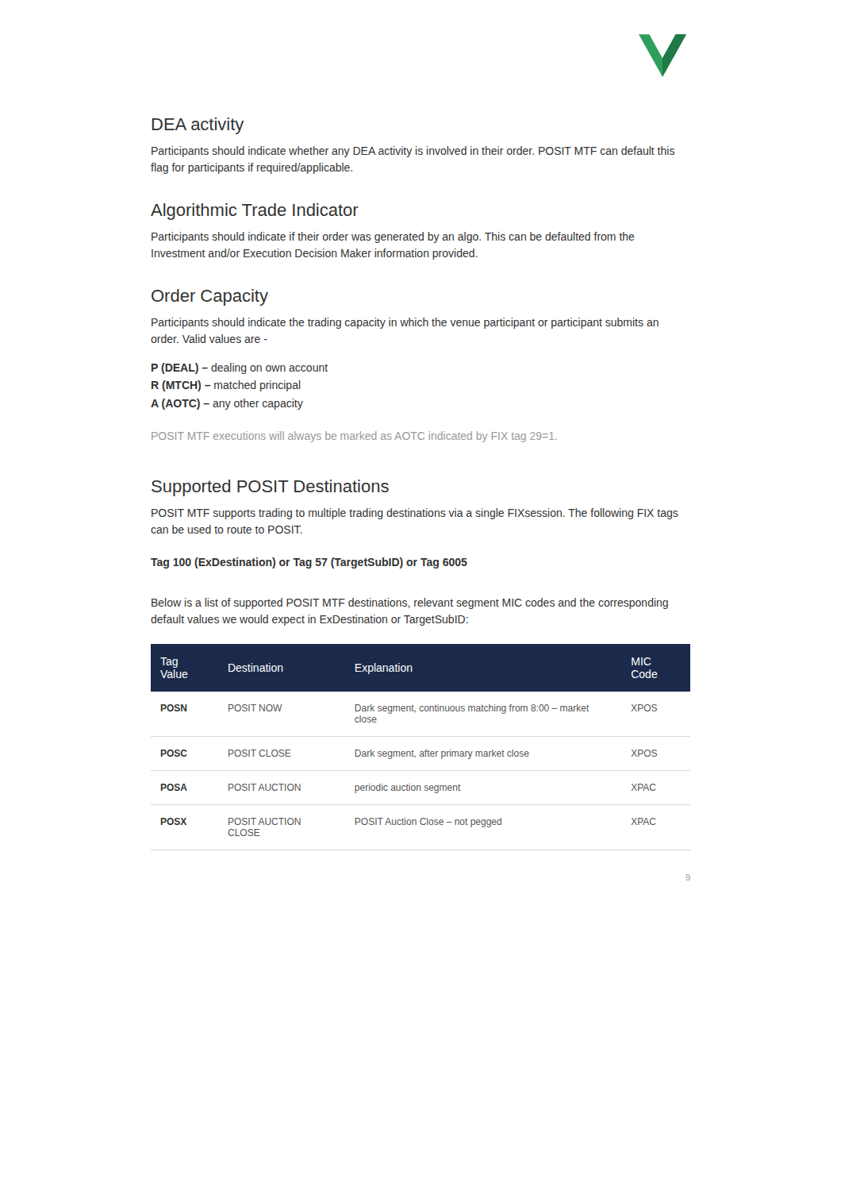DEA activity
Participants should indicate whether any DEA activity is involved in their order. POSIT MTF can default this flag for participants if required/applicable.
Algorithmic Trade Indicator
Participants should indicate if their order was generated by an algo. This can be defaulted from the Investment and/or Execution Decision Maker information provided.
Order Capacity
Participants should indicate the trading capacity in which the venue participant or participant submits an order. Valid values are -
P (DEAL) – dealing on own account
R (MTCH) – matched principal
A (AOTC) – any other capacity
POSIT MTF executions will always be marked as AOTC indicated by FIX tag 29=1.
Supported POSIT Destinations
POSIT MTF supports trading to multiple trading destinations via a single FIXsession. The following FIX tags can be used to route to POSIT.
Tag 100 (ExDestination) or Tag 57 (TargetSubID) or Tag 6005
Below is a list of supported POSIT MTF destinations, relevant segment MIC codes and the corresponding default values we would expect in ExDestination or TargetSubID:
| Tag Value | Destination | Explanation | MIC Code |
| --- | --- | --- | --- |
| POSN | POSIT NOW | Dark segment, continuous matching from 8:00 – market close | XPOS |
| POSC | POSIT CLOSE | Dark segment, after primary market close | XPOS |
| POSA | POSIT AUCTION | periodic auction segment | XPAC |
| POSX | POSIT AUCTION CLOSE | POSIT Auction Close – not pegged | XPAC |
9